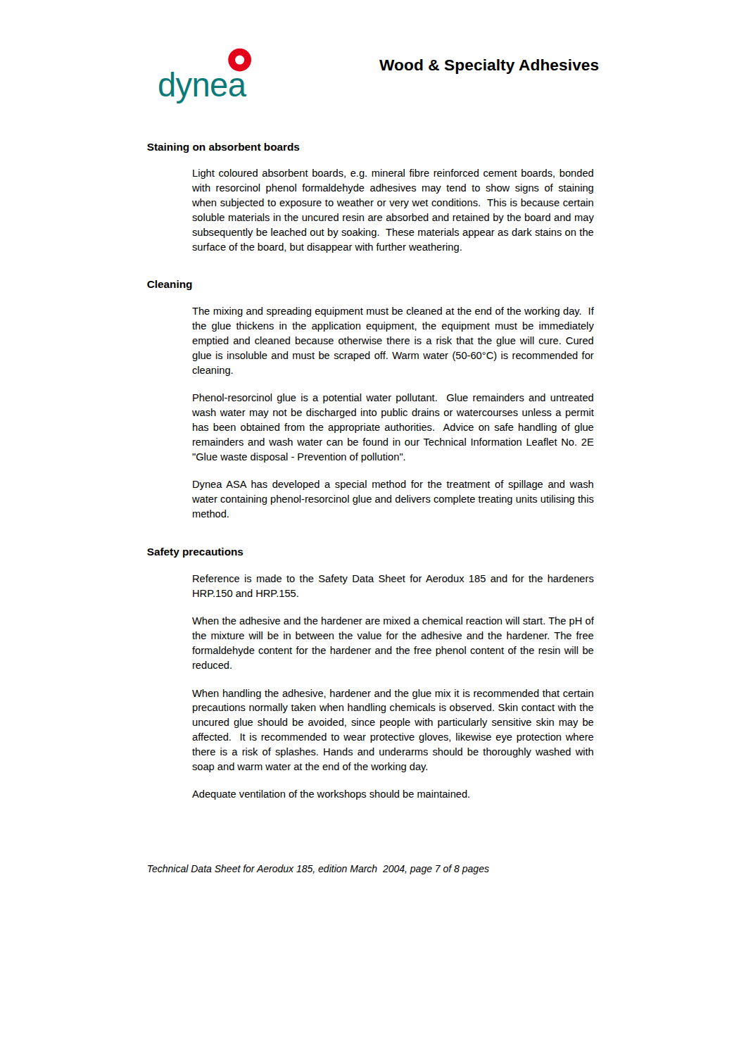dynea
Wood & Specialty Adhesives
Staining on absorbent boards
Light coloured absorbent boards, e.g. mineral fibre reinforced cement boards, bonded with resorcinol phenol formaldehyde adhesives may tend to show signs of staining when subjected to exposure to weather or very wet conditions. This is because certain soluble materials in the uncured resin are absorbed and retained by the board and may subsequently be leached out by soaking. These materials appear as dark stains on the surface of the board, but disappear with further weathering.
Cleaning
The mixing and spreading equipment must be cleaned at the end of the working day. If the glue thickens in the application equipment, the equipment must be immediately emptied and cleaned because otherwise there is a risk that the glue will cure. Cured glue is insoluble and must be scraped off. Warm water (50-60°C) is recommended for cleaning.
Phenol-resorcinol glue is a potential water pollutant. Glue remainders and untreated wash water may not be discharged into public drains or watercourses unless a permit has been obtained from the appropriate authorities. Advice on safe handling of glue remainders and wash water can be found in our Technical Information Leaflet No. 2E "Glue waste disposal - Prevention of pollution".
Dynea ASA has developed a special method for the treatment of spillage and wash water containing phenol-resorcinol glue and delivers complete treating units utilising this method.
Safety precautions
Reference is made to the Safety Data Sheet for Aerodux 185 and for the hardeners HRP.150 and HRP.155.
When the adhesive and the hardener are mixed a chemical reaction will start. The pH of the mixture will be in between the value for the adhesive and the hardener. The free formaldehyde content for the hardener and the free phenol content of the resin will be reduced.
When handling the adhesive, hardener and the glue mix it is recommended that certain precautions normally taken when handling chemicals is observed. Skin contact with the uncured glue should be avoided, since people with particularly sensitive skin may be affected. It is recommended to wear protective gloves, likewise eye protection where there is a risk of splashes. Hands and underarms should be thoroughly washed with soap and warm water at the end of the working day.
Adequate ventilation of the workshops should be maintained.
Technical Data Sheet for Aerodux 185, edition March 2004, page 7 of 8 pages